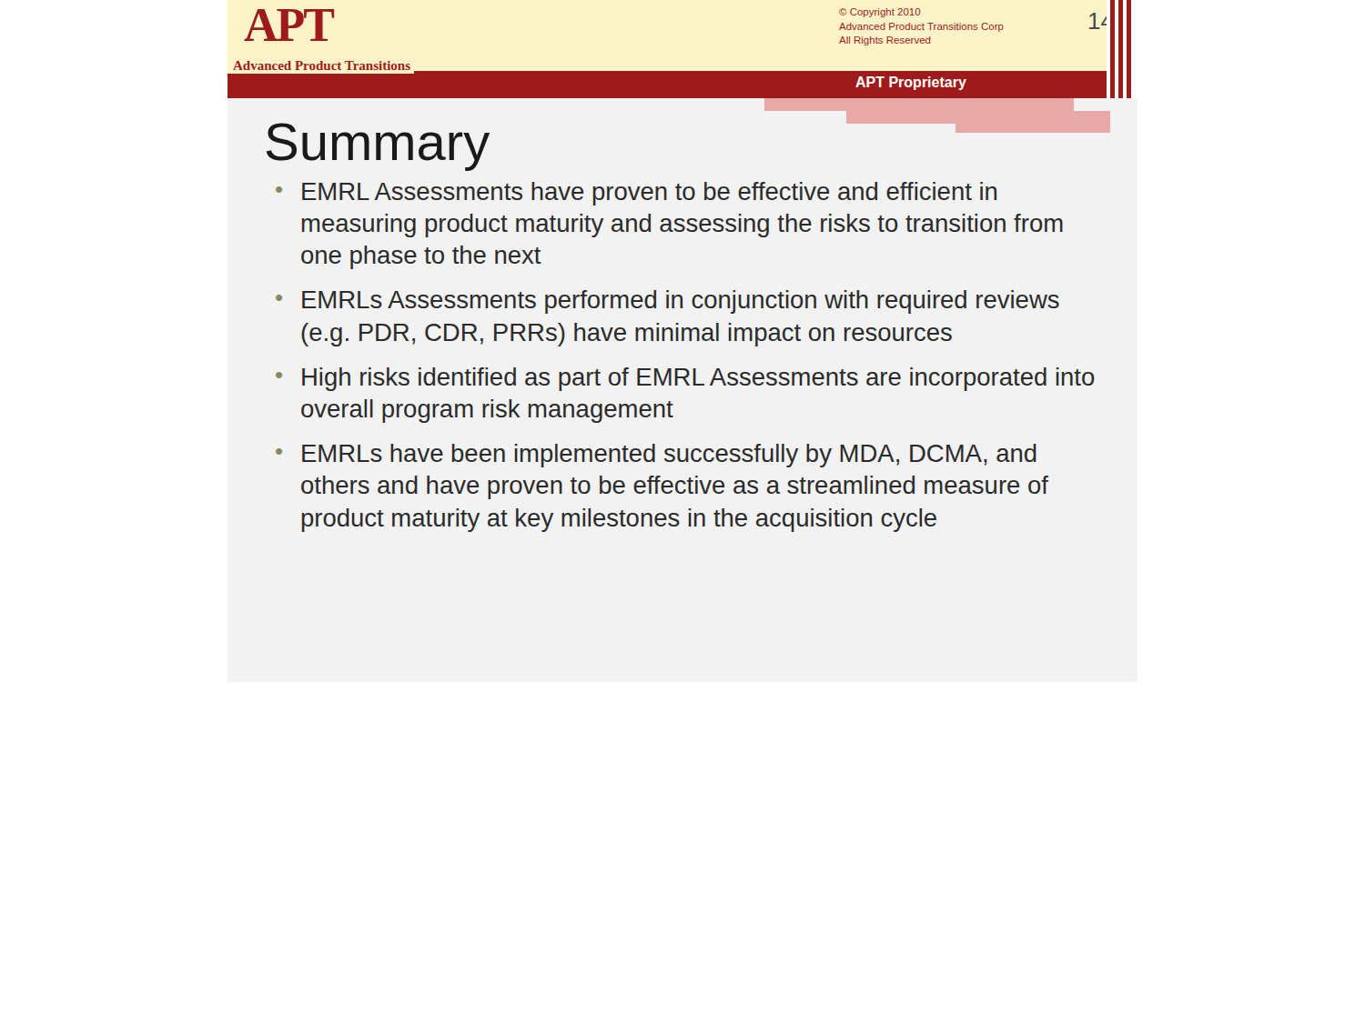APT
© Copyright 2010
Advanced Product Transitions Corp
All Rights Reserved
14
Advanced Product Transitions
APT Proprietary
Summary
EMRL Assessments have proven to be effective and efficient in measuring product maturity and assessing the risks to transition from one phase to the next
EMRLs Assessments performed in conjunction with required reviews (e.g. PDR, CDR, PRRs) have minimal impact on resources
High risks identified as part of EMRL Assessments are incorporated into overall program risk management
EMRLs have been implemented successfully by MDA, DCMA, and others and have proven to be effective as a streamlined measure of product maturity at key milestones in the acquisition cycle